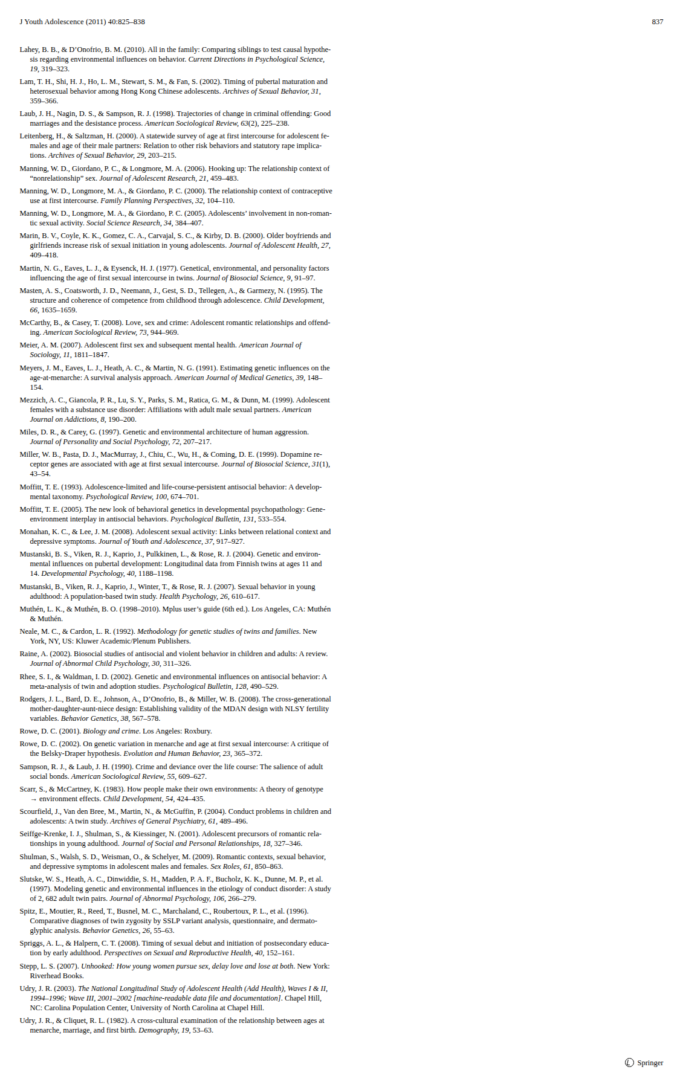J Youth Adolescence (2011) 40:825–838 837
Lahey, B. B., & D’Onofrio, B. M. (2010). All in the family: Comparing siblings to test causal hypothesis regarding environmental influences on behavior. Current Directions in Psychological Science, 19, 319–323.
Lam, T. H., Shi, H. J., Ho, L. M., Stewart, S. M., & Fan, S. (2002). Timing of pubertal maturation and heterosexual behavior among Hong Kong Chinese adolescents. Archives of Sexual Behavior, 31, 359–366.
Laub, J. H., Nagin, D. S., & Sampson, R. J. (1998). Trajectories of change in criminal offending: Good marriages and the desistance process. American Sociological Review, 63(2), 225–238.
Leitenberg, H., & Saltzman, H. (2000). A statewide survey of age at first intercourse for adolescent females and age of their male partners: Relation to other risk behaviors and statutory rape implications. Archives of Sexual Behavior, 29, 203–215.
Manning, W. D., Giordano, P. C., & Longmore, M. A. (2006). Hooking up: The relationship context of “nonrelationship” sex. Journal of Adolescent Research, 21, 459–483.
Manning, W. D., Longmore, M. A., & Giordano, P. C. (2000). The relationship context of contraceptive use at first intercourse. Family Planning Perspectives, 32, 104–110.
Manning, W. D., Longmore, M. A., & Giordano, P. C. (2005). Adolescents’ involvement in non-romantic sexual activity. Social Science Research, 34, 384–407.
Marin, B. V., Coyle, K. K., Gomez, C. A., Carvajal, S. C., & Kirby, D. B. (2000). Older boyfriends and girlfriends increase risk of sexual initiation in young adolescents. Journal of Adolescent Health, 27, 409–418.
Martin, N. G., Eaves, L. J., & Eysenck, H. J. (1977). Genetical, environmental, and personality factors influencing the age of first sexual intercourse in twins. Journal of Biosocial Science, 9, 91–97.
Masten, A. S., Coatsworth, J. D., Neemann, J., Gest, S. D., Tellegen, A., & Garmezy, N. (1995). The structure and coherence of competence from childhood through adolescence. Child Development, 66, 1635–1659.
McCarthy, B., & Casey, T. (2008). Love, sex and crime: Adolescent romantic relationships and offending. American Sociological Review, 73, 944–969.
Meier, A. M. (2007). Adolescent first sex and subsequent mental health. American Journal of Sociology, 11, 1811–1847.
Meyers, J. M., Eaves, L. J., Heath, A. C., & Martin, N. G. (1991). Estimating genetic influences on the age-at-menarche: A survival analysis approach. American Journal of Medical Genetics, 39, 148–154.
Mezzich, A. C., Giancola, P. R., Lu, S. Y., Parks, S. M., Ratica, G. M., & Dunn, M. (1999). Adolescent females with a substance use disorder: Affiliations with adult male sexual partners. American Journal on Addictions, 8, 190–200.
Miles, D. R., & Carey, G. (1997). Genetic and environmental architecture of human aggression. Journal of Personality and Social Psychology, 72, 207–217.
Miller, W. B., Pasta, D. J., MacMurray, J., Chiu, C., Wu, H., & Coming, D. E. (1999). Dopamine receptor genes are associated with age at first sexual intercourse. Journal of Biosocial Science, 31(1), 43–54.
Moffitt, T. E. (1993). Adolescence-limited and life-course-persistent antisocial behavior: A developmental taxonomy. Psychological Review, 100, 674–701.
Moffitt, T. E. (2005). The new look of behavioral genetics in developmental psychopathology: Gene-environment interplay in antisocial behaviors. Psychological Bulletin, 131, 533–554.
Monahan, K. C., & Lee, J. M. (2008). Adolescent sexual activity: Links between relational context and depressive symptoms. Journal of Youth and Adolescence, 37, 917–927.
Mustanski, B. S., Viken, R. J., Kaprio, J., Pulkkinen, L., & Rose, R. J. (2004). Genetic and environmental influences on pubertal development: Longitudinal data from Finnish twins at ages 11 and 14. Developmental Psychology, 40, 1188–1198.
Mustanski, B., Viken, R. J., Kaprio, J., Winter, T., & Rose, R. J. (2007). Sexual behavior in young adulthood: A population-based twin study. Health Psychology, 26, 610–617.
Muthén, L. K., & Muthén, B. O. (1998–2010). Mplus user’s guide (6th ed.). Los Angeles, CA: Muthén & Muthén.
Neale, M. C., & Cardon, L. R. (1992). Methodology for genetic studies of twins and families. New York, NY, US: Kluwer Academic/Plenum Publishers.
Raine, A. (2002). Biosocial studies of antisocial and violent behavior in children and adults: A review. Journal of Abnormal Child Psychology, 30, 311–326.
Rhee, S. I., & Waldman, I. D. (2002). Genetic and environmental influences on antisocial behavior: A meta-analysis of twin and adoption studies. Psychological Bulletin, 128, 490–529.
Rodgers, J. L., Bard, D. E., Johnson, A., D’Onofrio, B., & Miller, W. B. (2008). The cross-generational mother-daughter-aunt-niece design: Establishing validity of the MDAN design with NLSY fertility variables. Behavior Genetics, 38, 567–578.
Rowe, D. C. (2001). Biology and crime. Los Angeles: Roxbury.
Rowe, D. C. (2002). On genetic variation in menarche and age at first sexual intercourse: A critique of the Belsky-Draper hypothesis. Evolution and Human Behavior, 23, 365–372.
Sampson, R. J., & Laub, J. H. (1990). Crime and deviance over the life course: The salience of adult social bonds. American Sociological Review, 55, 609–627.
Scarr, S., & McCartney, K. (1983). How people make their own environments: A theory of genotype → environment effects. Child Development, 54, 424–435.
Scourfield, J., Van den Bree, M., Martin, N., & McGuffin, P. (2004). Conduct problems in children and adolescents: A twin study. Archives of General Psychiatry, 61, 489–496.
Seiffge-Krenke, I. J., Shulman, S., & Kiessinger, N. (2001). Adolescent precursors of romantic relationships in young adulthood. Journal of Social and Personal Relationships, 18, 327–346.
Shulman, S., Walsh, S. D., Weisman, O., & Schelyer, M. (2009). Romantic contexts, sexual behavior, and depressive symptoms in adolescent males and females. Sex Roles, 61, 850–863.
Slutske, W. S., Heath, A. C., Dinwiddie, S. H., Madden, P. A. F., Bucholz, K. K., Dunne, M. P., et al. (1997). Modeling genetic and environmental influences in the etiology of conduct disorder: A study of 2, 682 adult twin pairs. Journal of Abnormal Psychology, 106, 266–279.
Spitz, E., Moutier, R., Reed, T., Busnel, M. C., Marchaland, C., Roubertoux, P. L., et al. (1996). Comparative diagnoses of twin zygosity by SSLP variant analysis, questionnaire, and dermatoglyphic analysis. Behavior Genetics, 26, 55–63.
Spriggs, A. L., & Halpern, C. T. (2008). Timing of sexual debut and initiation of postsecondary education by early adulthood. Perspectives on Sexual and Reproductive Health, 40, 152–161.
Stepp, L. S. (2007). Unhooked: How young women pursue sex, delay love and lose at both. New York: Riverhead Books.
Udry, J. R. (2003). The National Longitudinal Study of Adolescent Health (Add Health), Waves I & II, 1994–1996; Wave III, 2001–2002 [machine-readable data file and documentation]. Chapel Hill, NC: Carolina Population Center, University of North Carolina at Chapel Hill.
Udry, J. R., & Cliquet, R. L. (1982). A cross-cultural examination of the relationship between ages at menarche, marriage, and first birth. Demography, 19, 53–63.
Springer